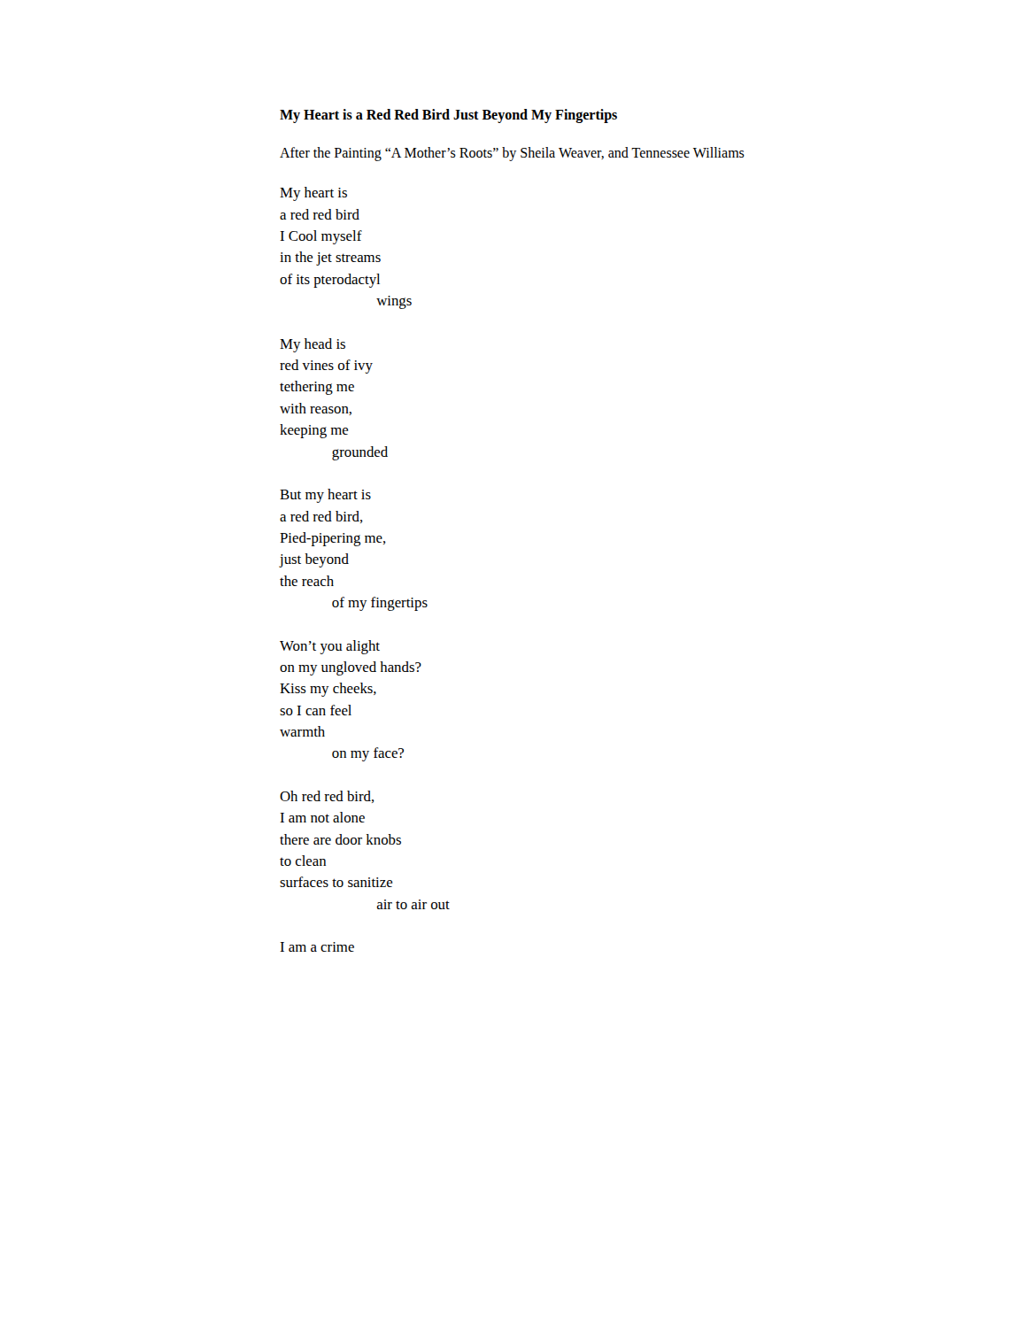My Heart is a Red Red Bird Just Beyond My Fingertips
After the Painting “A Mother’s Roots” by Sheila Weaver, and Tennessee Williams
My heart is
a red red bird
I Cool myself
in the jet streams
of its pterodactyl
wings
My head is
red vines of ivy
tethering me
with reason,
keeping me
grounded
But my heart is
a red red bird,
Pied-pipering me,
just beyond
the reach
of my fingertips
Won’t you alight
on my ungloved hands?
Kiss my cheeks,
so I can feel
warmth
on my face?
Oh red red bird,
I am not alone
there are door knobs
to clean
surfaces to sanitize
air to air out
I am a crime